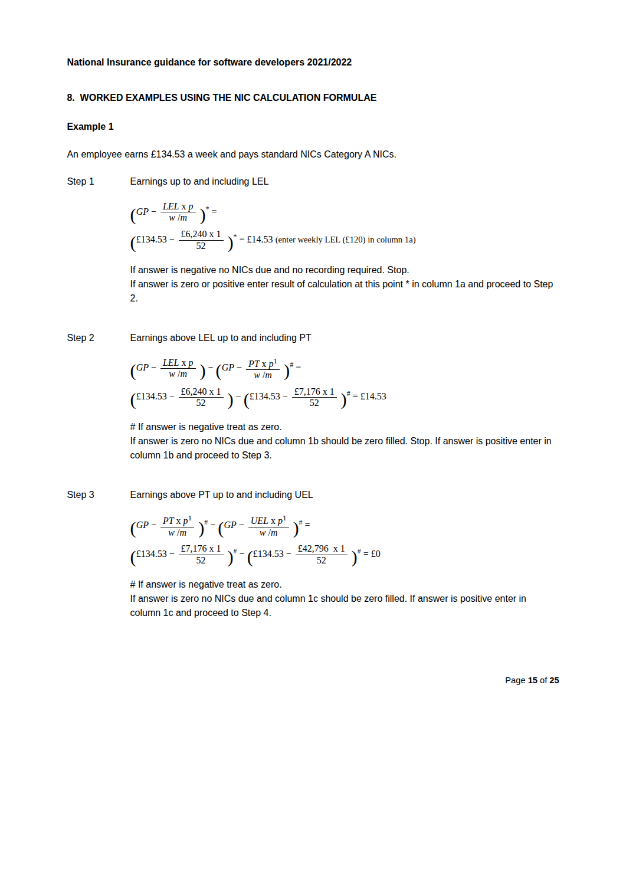National Insurance guidance for software developers 2021/2022
8. WORKED EXAMPLES USING THE NIC CALCULATION FORMULAE
Example 1
An employee earns £134.53 a week and pays standard NICs Category A NICs.
Step 1
Earnings up to and including LEL
(GP − LEL x p w /m )* =
(£134.53 − £6,240 x 152 )* = £14.53 (enter weekly LEL (£120) in column 1a)
If answer is negative no NICs due and no recording required. Stop.
If answer is zero or positive enter result of calculation at this point * in column 1a and proceed to Step 2.
Step 2
Earnings above LEL up to and including PT
(GP − LEL x p w /m ) − (GP − PT x p1 w /m )# =
(£134.53 − £6,240 x 152 ) − (£134.53 − £7,176 x 152 )# = £14.53
# If answer is negative treat as zero.
If answer is zero no NICs due and column 1b should be zero filled. Stop. If answer is positive enter in column 1b and proceed to Step 3.
Step 3
Earnings above PT up to and including UEL
(GP − PT x p1 w /m )# − (GP − UEL x p1 w /m )# =
(£134.53 − £7,176 x 152 )# − (£134.53 − £42,796 x 152 )# = £0
# If answer is negative treat as zero.
If answer is zero no NICs due and column 1c should be zero filled. If answer is positive enter in column 1c and proceed to Step 4.
Page 15 of 25